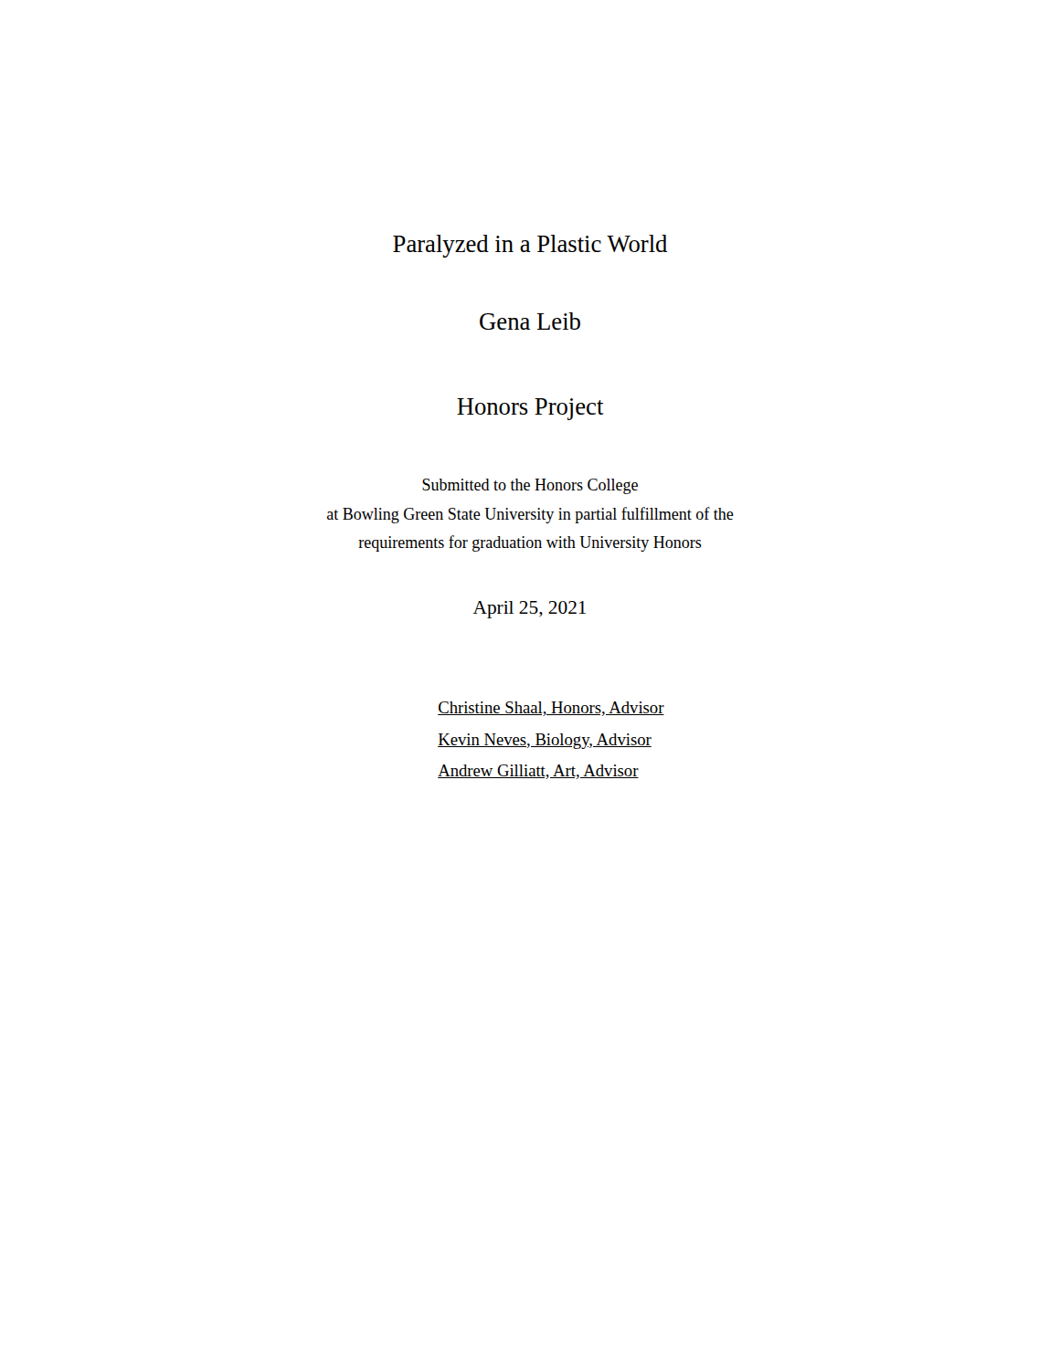Paralyzed in a Plastic World
Gena Leib
Honors Project
Submitted to the Honors College
at Bowling Green State University in partial fulfillment of the
requirements for graduation with University Honors
April 25, 2021
Christine Shaal, Honors, Advisor
Kevin Neves, Biology, Advisor
Andrew Gilliatt, Art, Advisor